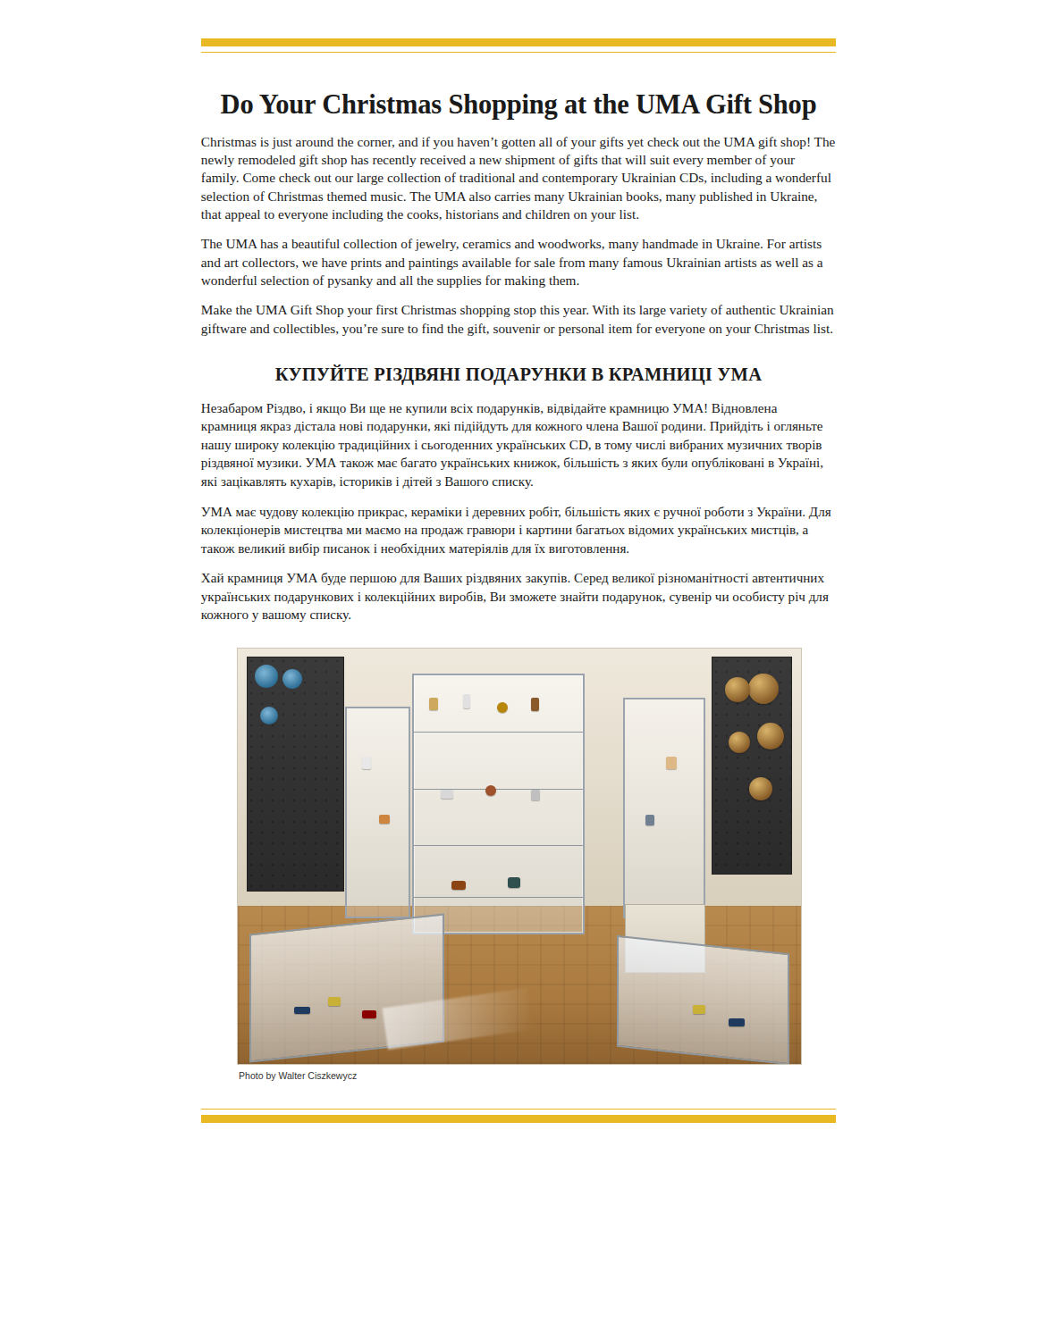Do Your Christmas Shopping at the UMA Gift Shop
Christmas is just around the corner, and if you haven’t gotten all of your gifts yet check out the UMA gift shop! The newly remodeled gift shop has recently received a new shipment of gifts that will suit every member of your family. Come check out our large collection of traditional and contemporary Ukrainian CDs, including a wonderful selection of Christmas themed music. The UMA also carries many Ukrainian books, many published in Ukraine, that appeal to everyone including the cooks, historians and children on your list.
The UMA has a beautiful collection of jewelry, ceramics and woodworks, many handmade in Ukraine. For artists and art collectors, we have prints and paintings available for sale from many famous Ukrainian artists as well as a wonderful selection of pysanky and all the supplies for making them.
Make the UMA Gift Shop your first Christmas shopping stop this year. With its large variety of authentic Ukrainian giftware and collectibles, you’re sure to find the gift, souvenir or personal item for everyone on your Christmas list.
КУПУЙТЕ РІЗДВЯНІ ПОДАРУНКИ В КРАМНИЦІ УМА
Незабаром Різдво, і якщо Ви ще не купили всіх подарунків, відвідайте крамницю УМА! Відновлена крамниця якраз дістала нові подарунки, які підійдуть для кожного члена Вашої родини. Прийдіть і огляньте нашу широку колекцію традиційних і сьогоденних українських CD, в тому числі вибраних музичних творів різдвяної музики. УМА також має багато українських книжок, більшість з яких були опубліковані в Україні, які зацікавлять кухарів, істориків і дітей з Вашого списку.
УМА має чудову колекцію прикрас, кераміки і деревних робіт, більшість яких є ручної роботи з України. Для колекціонерів мистецтва ми маємо на продаж гравюри і картини багатьох відомих українських мистців, а також великий вибір писанок і необхідних матеріялів для їх виготовлення.
Хай крамниця УМА буде першою для Ваших різдвяних закупів. Серед великої різноманітності автентичних українських подарункових і колекційних виробів, Ви зможете знайти подарунок, сувенір чи особисту річ для кожного у вашому списку.
Photo by Walter Ciszkewycz